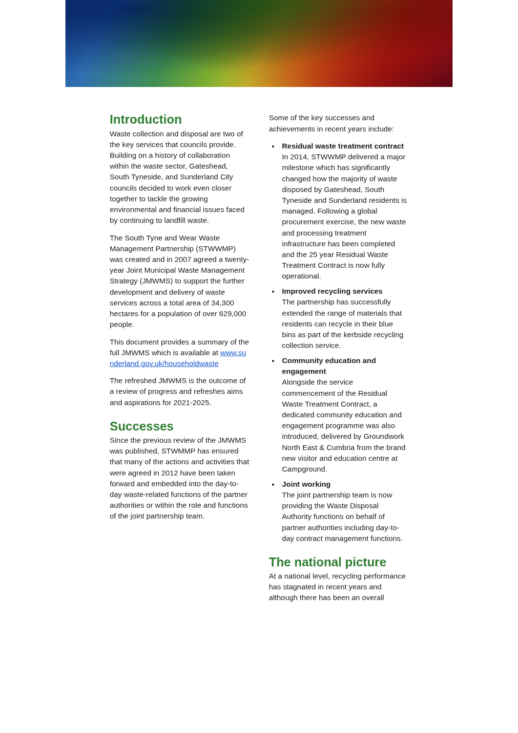Introduction
Waste collection and disposal are two of the key services that councils provide. Building on a history of collaboration within the waste sector, Gateshead, South Tyneside, and Sunderland City councils decided to work even closer together to tackle the growing environmental and financial issues faced by continuing to landfill waste.
The South Tyne and Wear Waste Management Partnership (STWWMP) was created and in 2007 agreed a twenty-year Joint Municipal Waste Management Strategy (JMWMS) to support the further development and delivery of waste services across a total area of 34,300 hectares for a population of over 629,000 people.
This document provides a summary of the full JMWMS which is available at www.sunderland.gov.uk/householdwaste
The refreshed JMWMS is the outcome of a review of progress and refreshes aims and aspirations for 2021-2025.
Successes
Since the previous review of the JMWMS was published, STWMMP has ensured that many of the actions and activities that were agreed in 2012 have been taken forward and embedded into the day-to-day waste-related functions of the partner authorities or within the role and functions of the joint partnership team.
Some of the key successes and achievements in recent years include:
Residual waste treatment contract In 2014, STWWMP delivered a major milestone which has significantly changed how the majority of waste disposed by Gateshead, South Tyneside and Sunderland residents is managed. Following a global procurement exercise, the new waste and processing treatment infrastructure has been completed and the 25 year Residual Waste Treatment Contract is now fully operational.
Improved recycling services The partnership has successfully extended the range of materials that residents can recycle in their blue bins as part of the kerbside recycling collection service.
Community education and engagement Alongside the service commencement of the Residual Waste Treatment Contract, a dedicated community education and engagement programme was also introduced, delivered by Groundwork North East & Cumbria from the brand new visitor and education centre at Campground.
Joint working The joint partnership team is now providing the Waste Disposal Authority functions on behalf of partner authorities including day-to-day contract management functions.
The national picture
At a national level, recycling performance has stagnated in recent years and although there has been an overall